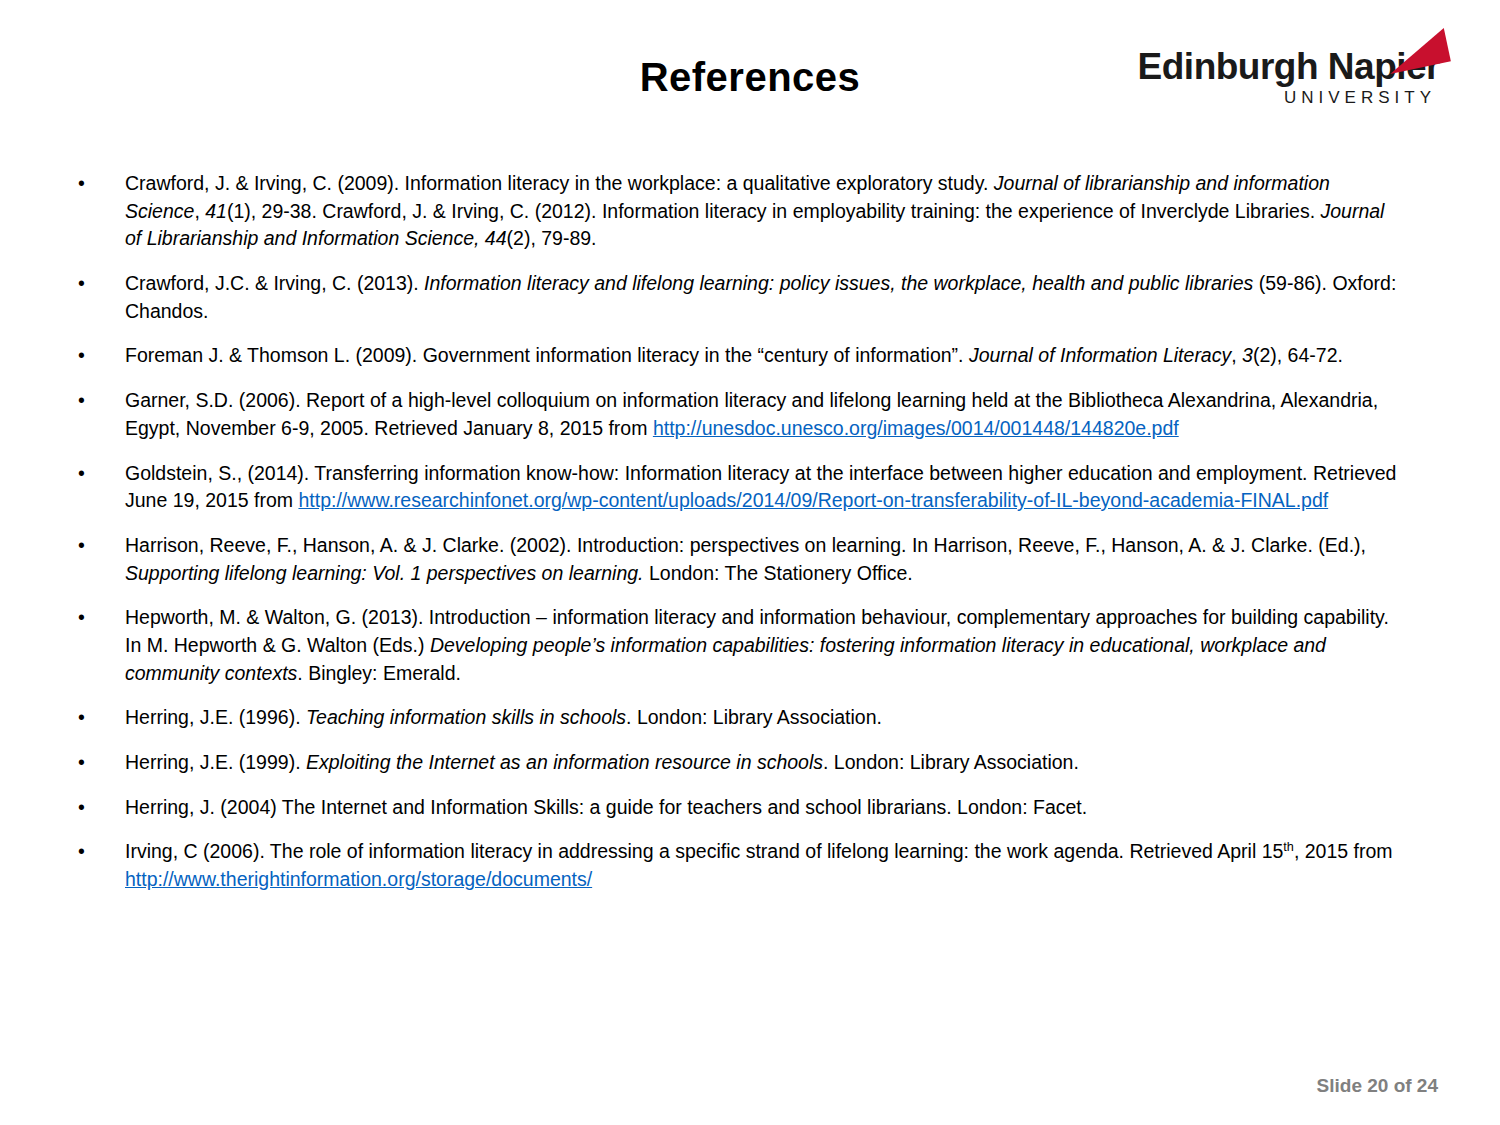References
Edinburgh Napier UNIVERSITY
Crawford, J. & Irving, C. (2009). Information literacy in the workplace: a qualitative exploratory study. Journal of librarianship and information Science, 41(1), 29-38. Crawford, J. & Irving, C. (2012). Information literacy in employability training: the experience of Inverclyde Libraries. Journal of Librarianship and Information Science, 44(2), 79-89.
Crawford, J.C. & Irving, C. (2013). Information literacy and lifelong learning: policy issues, the workplace, health and public libraries (59-86). Oxford: Chandos.
Foreman J. & Thomson L. (2009). Government information literacy in the “century of information”. Journal of Information Literacy, 3(2), 64-72.
Garner, S.D. (2006). Report of a high-level colloquium on information literacy and lifelong learning held at the Bibliotheca Alexandrina, Alexandria, Egypt, November 6-9, 2005. Retrieved January 8, 2015 from http://unesdoc.unesco.org/images/0014/001448/144820e.pdf
Goldstein, S., (2014). Transferring information know-how: Information literacy at the interface between higher education and employment. Retrieved June 19, 2015 from http://www.researchinfonet.org/wp-content/uploads/2014/09/Report-on-transferability-of-IL-beyond-academia-FINAL.pdf
Harrison, Reeve, F., Hanson, A. & J. Clarke. (2002). Introduction: perspectives on learning. In Harrison, Reeve, F., Hanson, A. & J. Clarke. (Ed.), Supporting lifelong learning: Vol. 1 perspectives on learning. London: The Stationery Office.
Hepworth, M. & Walton, G. (2013). Introduction – information literacy and information behaviour, complementary approaches for building capability. In M. Hepworth & G. Walton (Eds.) Developing people’s information capabilities: fostering information literacy in educational, workplace and community contexts. Bingley: Emerald.
Herring, J.E. (1996). Teaching information skills in schools. London: Library Association.
Herring, J.E. (1999). Exploiting the Internet as an information resource in schools. London: Library Association.
Herring, J. (2004) The Internet and Information Skills: a guide for teachers and school librarians. London: Facet.
Irving, C (2006). The role of information literacy in addressing a specific strand of lifelong learning: the work agenda. Retrieved April 15th, 2015 from http://www.therightinformation.org/storage/documents/
Slide 20 of 24